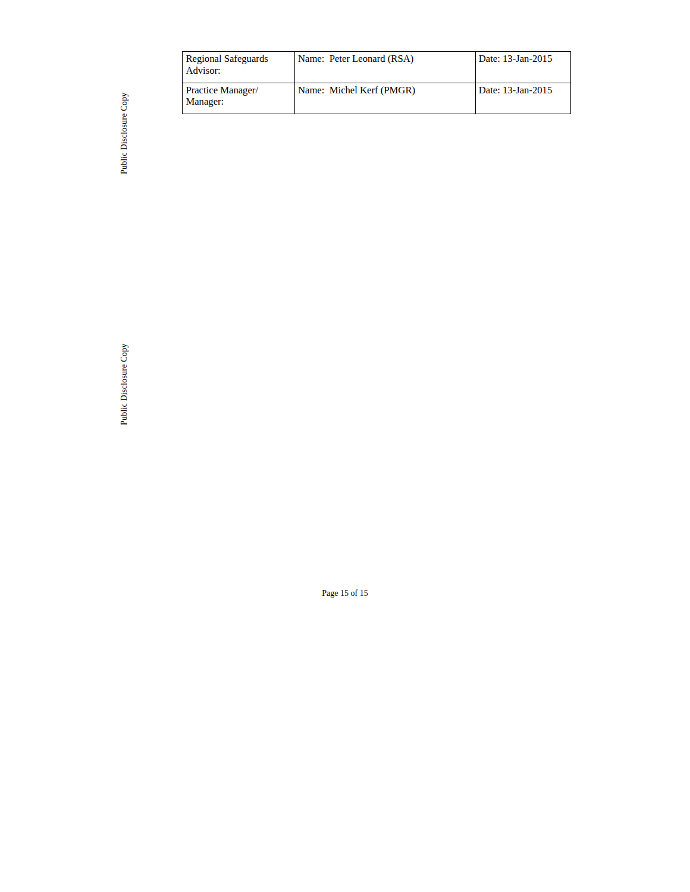Public Disclosure Copy
Public Disclosure Copy
| Regional Safeguards Advisor: | Name: Peter Leonard (RSA) | Date: 13-Jan-2015 |
| Practice Manager/ Manager: | Name: Michel Kerf (PMGR) | Date: 13-Jan-2015 |
Page 15 of 15